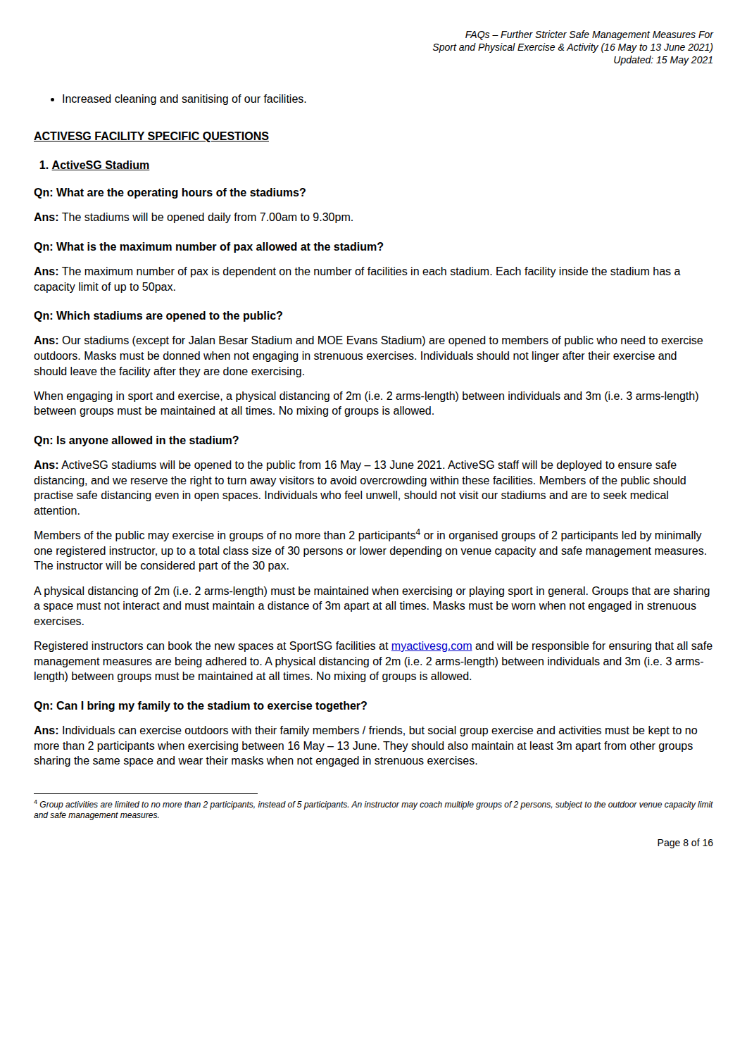FAQs – Further Stricter Safe Management Measures For
Sport and Physical Exercise & Activity (16 May to 13 June 2021)
Updated: 15 May 2021
Increased cleaning and sanitising of our facilities.
ACTIVESG FACILITY SPECIFIC QUESTIONS
ActiveSG Stadium
Qn: What are the operating hours of the stadiums?
Ans: The stadiums will be opened daily from 7.00am to 9.30pm.
Qn: What is the maximum number of pax allowed at the stadium?
Ans: The maximum number of pax is dependent on the number of facilities in each stadium. Each facility inside the stadium has a capacity limit of up to 50pax.
Qn: Which stadiums are opened to the public?
Ans: Our stadiums (except for Jalan Besar Stadium and MOE Evans Stadium) are opened to members of public who need to exercise outdoors. Masks must be donned when not engaging in strenuous exercises. Individuals should not linger after their exercise and should leave the facility after they are done exercising.
When engaging in sport and exercise, a physical distancing of 2m (i.e. 2 arms-length) between individuals and 3m (i.e. 3 arms-length) between groups must be maintained at all times. No mixing of groups is allowed.
Qn: Is anyone allowed in the stadium?
Ans: ActiveSG stadiums will be opened to the public from 16 May – 13 June 2021. ActiveSG staff will be deployed to ensure safe distancing, and we reserve the right to turn away visitors to avoid overcrowding within these facilities. Members of the public should practise safe distancing even in open spaces. Individuals who feel unwell, should not visit our stadiums and are to seek medical attention.
Members of the public may exercise in groups of no more than 2 participants4 or in organised groups of 2 participants led by minimally one registered instructor, up to a total class size of 30 persons or lower depending on venue capacity and safe management measures. The instructor will be considered part of the 30 pax.
A physical distancing of 2m (i.e. 2 arms-length) must be maintained when exercising or playing sport in general. Groups that are sharing a space must not interact and must maintain a distance of 3m apart at all times. Masks must be worn when not engaged in strenuous exercises.
Registered instructors can book the new spaces at SportSG facilities at myactivesg.com and will be responsible for ensuring that all safe management measures are being adhered to. A physical distancing of 2m (i.e. 2 arms-length) between individuals and 3m (i.e. 3 arms-length) between groups must be maintained at all times. No mixing of groups is allowed.
Qn: Can I bring my family to the stadium to exercise together?
Ans: Individuals can exercise outdoors with their family members / friends, but social group exercise and activities must be kept to no more than 2 participants when exercising between 16 May – 13 June. They should also maintain at least 3m apart from other groups sharing the same space and wear their masks when not engaged in strenuous exercises.
4 Group activities are limited to no more than 2 participants, instead of 5 participants. An instructor may coach multiple groups of 2 persons, subject to the outdoor venue capacity limit and safe management measures.
Page 8 of 16